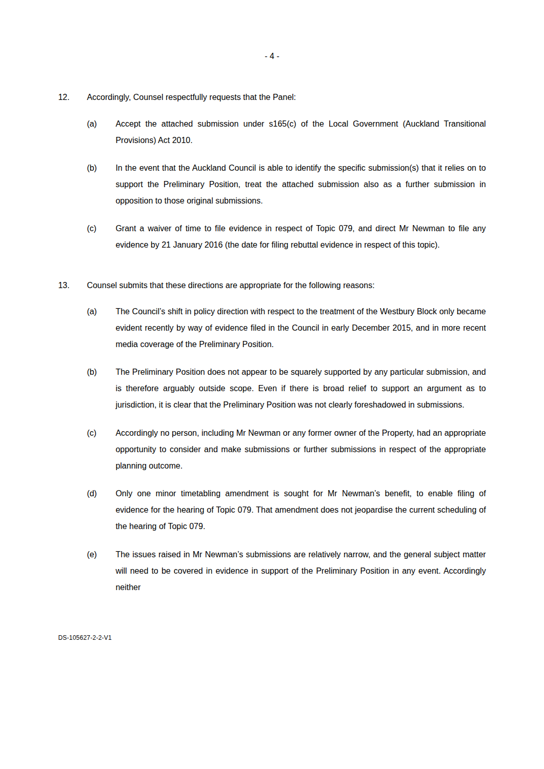- 4 -
12.
Accordingly, Counsel respectfully requests that the Panel:
(a)
Accept the attached submission under s165(c) of the Local Government (Auckland Transitional Provisions) Act 2010.
(b)
In the event that the Auckland Council is able to identify the specific submission(s) that it relies on to support the Preliminary Position, treat the attached submission also as a further submission in opposition to those original submissions.
(c)
Grant a waiver of time to file evidence in respect of Topic 079, and direct Mr Newman to file any evidence by 21 January 2016 (the date for filing rebuttal evidence in respect of this topic).
13.
Counsel submits that these directions are appropriate for the following reasons:
(a)
The Council’s shift in policy direction with respect to the treatment of the Westbury Block only became evident recently by way of evidence filed in the Council in early December 2015, and in more recent media coverage of the Preliminary Position.
(b)
The Preliminary Position does not appear to be squarely supported by any particular submission, and is therefore arguably outside scope. Even if there is broad relief to support an argument as to jurisdiction, it is clear that the Preliminary Position was not clearly foreshadowed in submissions.
(c)
Accordingly no person, including Mr Newman or any former owner of the Property, had an appropriate opportunity to consider and make submissions or further submissions in respect of the appropriate planning outcome.
(d)
Only one minor timetabling amendment is sought for Mr Newman’s benefit, to enable filing of evidence for the hearing of Topic 079. That amendment does not jeopardise the current scheduling of the hearing of Topic 079.
(e)
The issues raised in Mr Newman’s submissions are relatively narrow, and the general subject matter will need to be covered in evidence in support of the Preliminary Position in any event. Accordingly neither
DS-105627-2-2-V1